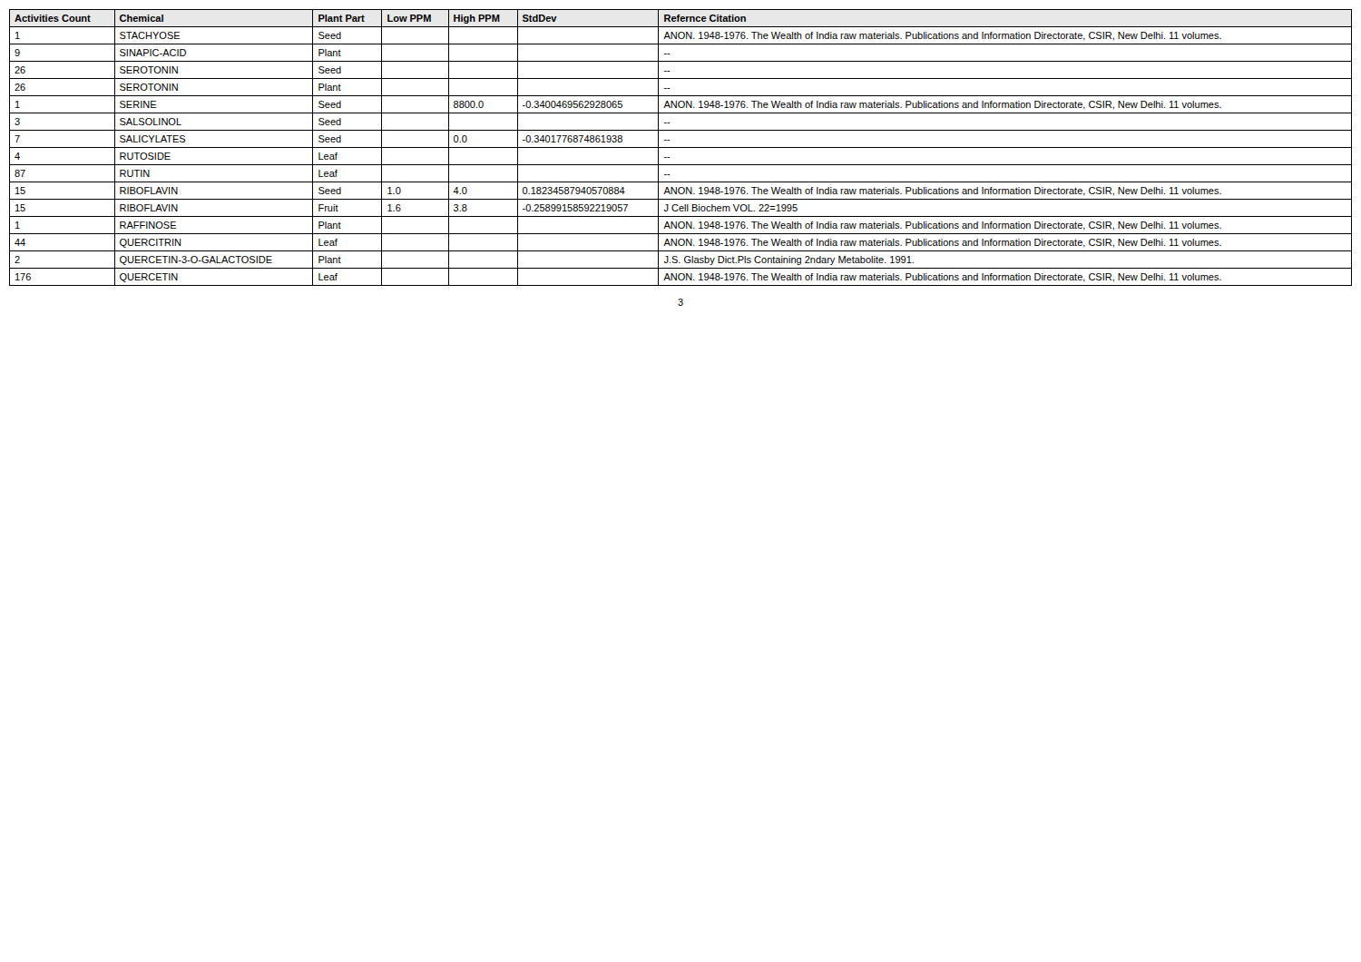| Activities Count | Chemical | Plant Part | Low PPM | High PPM | StdDev | Refernce Citation |
| --- | --- | --- | --- | --- | --- | --- |
| 1 | STACHYOSE | Seed | | | | ANON. 1948-1976. The Wealth of India raw materials. Publications and Information Directorate, CSIR, New Delhi. 11 volumes. |
| 9 | SINAPIC-ACID | Plant | | | | -- |
| 26 | SEROTONIN | Seed | | | | -- |
| 26 | SEROTONIN | Plant | | | | -- |
| 1 | SERINE | Seed | | 8800.0 | -0.3400469562928065 | ANON. 1948-1976. The Wealth of India raw materials. Publications and Information Directorate, CSIR, New Delhi. 11 volumes. |
| 3 | SALSOLINOL | Seed | | | | -- |
| 7 | SALICYLATES | Seed | | 0.0 | -0.3401776874861938 | -- |
| 4 | RUTOSIDE | Leaf | | | | -- |
| 87 | RUTIN | Leaf | | | | -- |
| 15 | RIBOFLAVIN | Seed | 1.0 | 4.0 | 0.18234587940570884 | ANON. 1948-1976. The Wealth of India raw materials. Publications and Information Directorate, CSIR, New Delhi. 11 volumes. |
| 15 | RIBOFLAVIN | Fruit | 1.6 | 3.8 | -0.25899158592219057 | J Cell Biochem VOL. 22=1995 |
| 1 | RAFFINOSE | Plant | | | | ANON. 1948-1976. The Wealth of India raw materials. Publications and Information Directorate, CSIR, New Delhi. 11 volumes. |
| 44 | QUERCITRIN | Leaf | | | | ANON. 1948-1976. The Wealth of India raw materials. Publications and Information Directorate, CSIR, New Delhi. 11 volumes. |
| 2 | QUERCETIN-3-O-GALACTOSIDE | Plant | | | | J.S. Glasby Dict.Pls Containing 2ndary Metabolite. 1991. |
| 176 | QUERCETIN | Leaf | | | | ANON. 1948-1976. The Wealth of India raw materials. Publications and Information Directorate, CSIR, New Delhi. 11 volumes. |
3